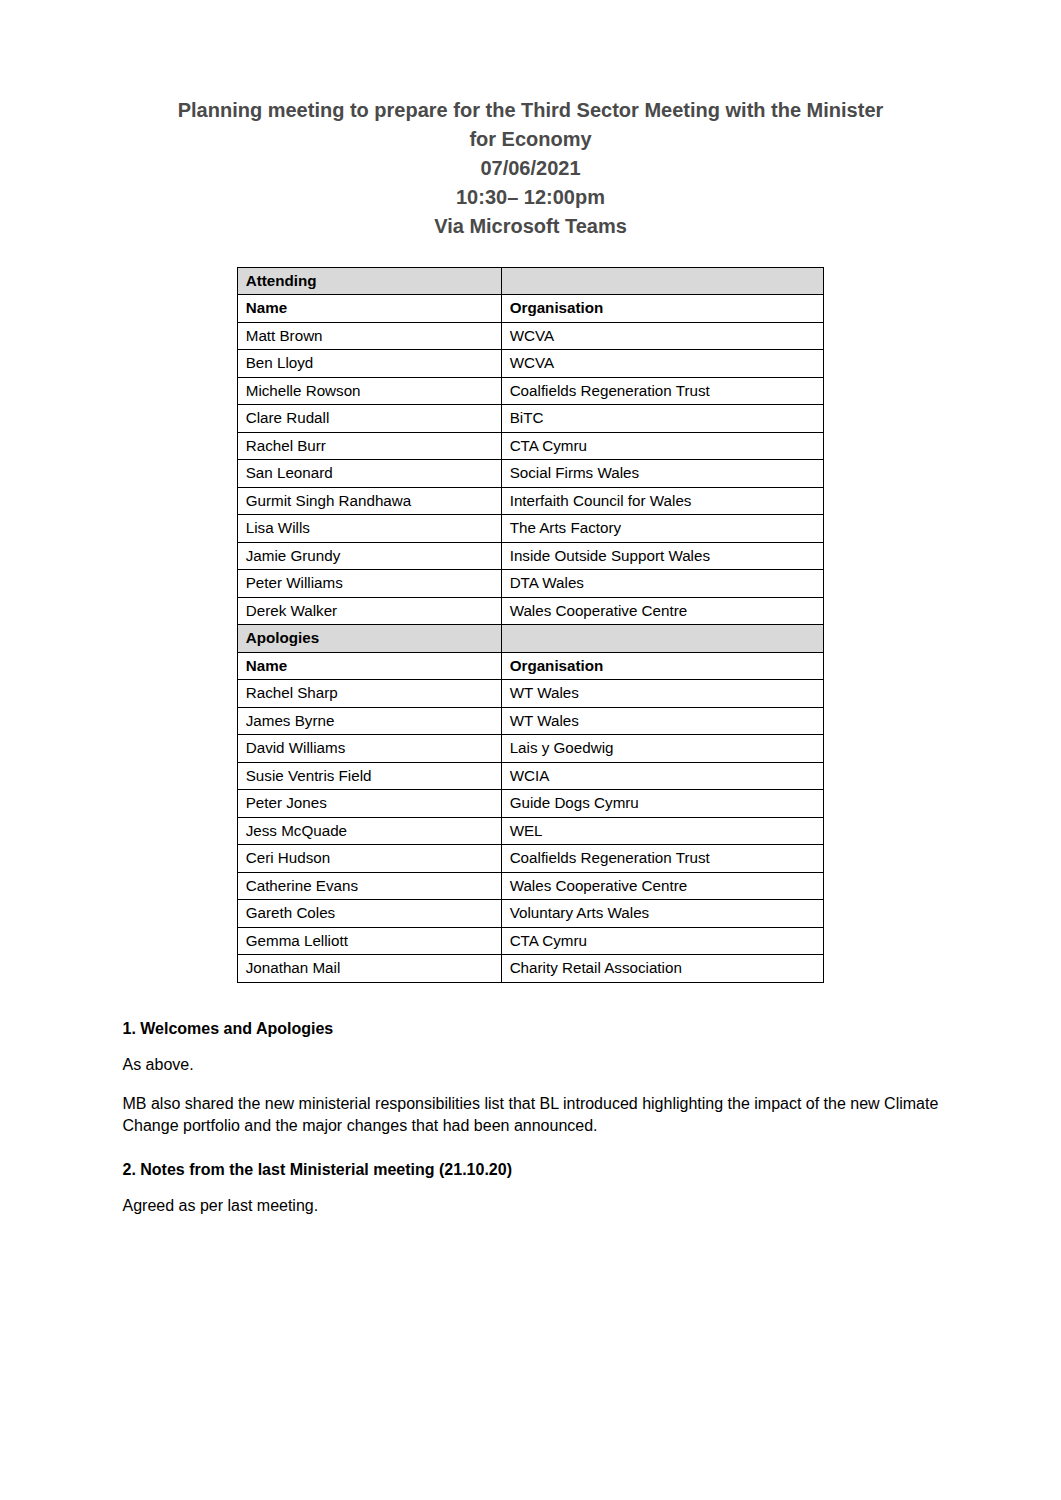Planning meeting to prepare for the Third Sector Meeting with the Minister
for Economy
07/06/2021
10:30– 12:00pm
Via Microsoft Teams
| Attending | |
| --- | --- |
| Name | Organisation |
| Matt Brown | WCVA |
| Ben Lloyd | WCVA |
| Michelle Rowson | Coalfields Regeneration Trust |
| Clare Rudall | BiTC |
| Rachel Burr | CTA Cymru |
| San Leonard | Social Firms Wales |
| Gurmit Singh Randhawa | Interfaith Council for Wales |
| Lisa Wills | The Arts Factory |
| Jamie Grundy | Inside Outside Support Wales |
| Peter Williams | DTA Wales |
| Derek Walker | Wales Cooperative Centre |
| Apologies | |
| Name | Organisation |
| Rachel Sharp | WT Wales |
| James Byrne | WT Wales |
| David Williams | Lais y Goedwig |
| Susie Ventris Field | WCIA |
| Peter Jones | Guide Dogs Cymru |
| Jess McQuade | WEL |
| Ceri Hudson | Coalfields Regeneration Trust |
| Catherine Evans | Wales Cooperative Centre |
| Gareth Coles | Voluntary Arts Wales |
| Gemma Lelliott | CTA Cymru |
| Jonathan Mail | Charity Retail Association |
1. Welcomes and Apologies
As above.
MB also shared the new ministerial responsibilities list that BL introduced highlighting the impact of the new Climate Change portfolio and the major changes that had been announced.
2. Notes from the last Ministerial meeting (21.10.20)
Agreed as per last meeting.